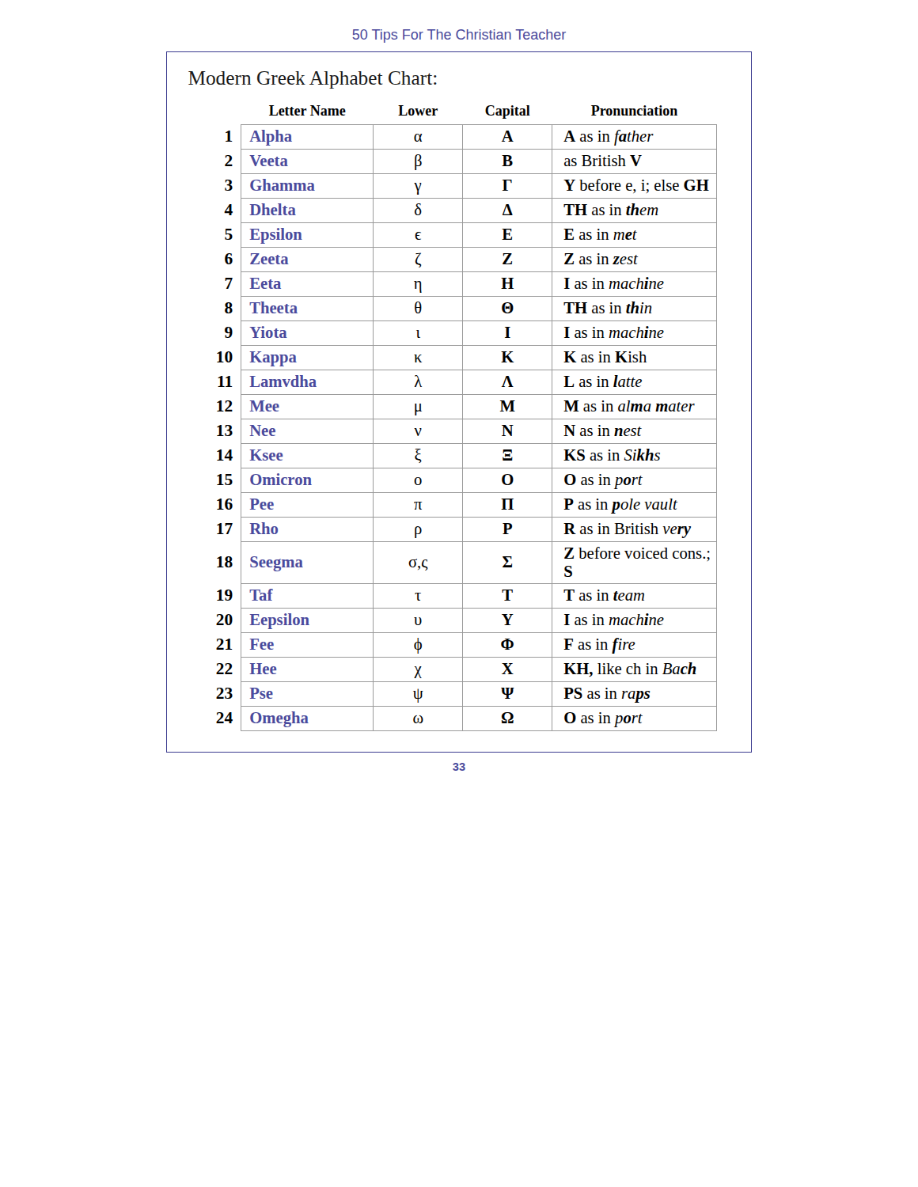50 Tips For The Christian Teacher
Modern Greek Alphabet Chart:
| | Letter Name | Lower | Capital | Pronunciation |
| --- | --- | --- | --- | --- |
| 1 | Alpha | α | A | A as in f a ther |
| 2 | Veeta | β | B | as British V |
| 3 | Ghamma | γ | Γ | Y before e, i; else GH |
| 4 | Dhelta | δ | Δ | TH as in th em |
| 5 | Epsilon | ϵ | E | E as in m e t |
| 6 | Zeeta | ζ | Z | Z as in z est |
| 7 | Eeta | η | H | I as in mach i ne |
| 8 | Theeta | θ | Θ | TH as in th in |
| 9 | Yiota | ι | I | I as in mach i ne |
| 10 | Kappa | κ | K | K as in K ish |
| 11 | Lamvdha | λ | Λ | L as in l atte |
| 12 | Mee | μ | M | M as in al m a m ater |
| 13 | Nee | ν | N | N as in n est |
| 14 | Ksee | ξ | Ξ | KS as in Si kh s |
| 15 | Omicron | ο | O | O as in p o rt |
| 16 | Pee | π | Π | P as in p ole vault |
| 17 | Rho | ρ | P | R as in British ve ry |
| 18 | Seegma | σ,ς | Σ | Z before voiced cons.; S |
| 19 | Taf | τ | T | T as in t eam |
| 20 | Eepsilon | υ | Υ | I as in mach i ne |
| 21 | Fee | ϕ | Φ | F as in f ire |
| 22 | Hee | χ | X | KH, like ch in Ba ch |
| 23 | Pse | ψ | Ψ | PS as in ra ps |
| 24 | Omegha | ω | Ω | O as in p o rt |
33